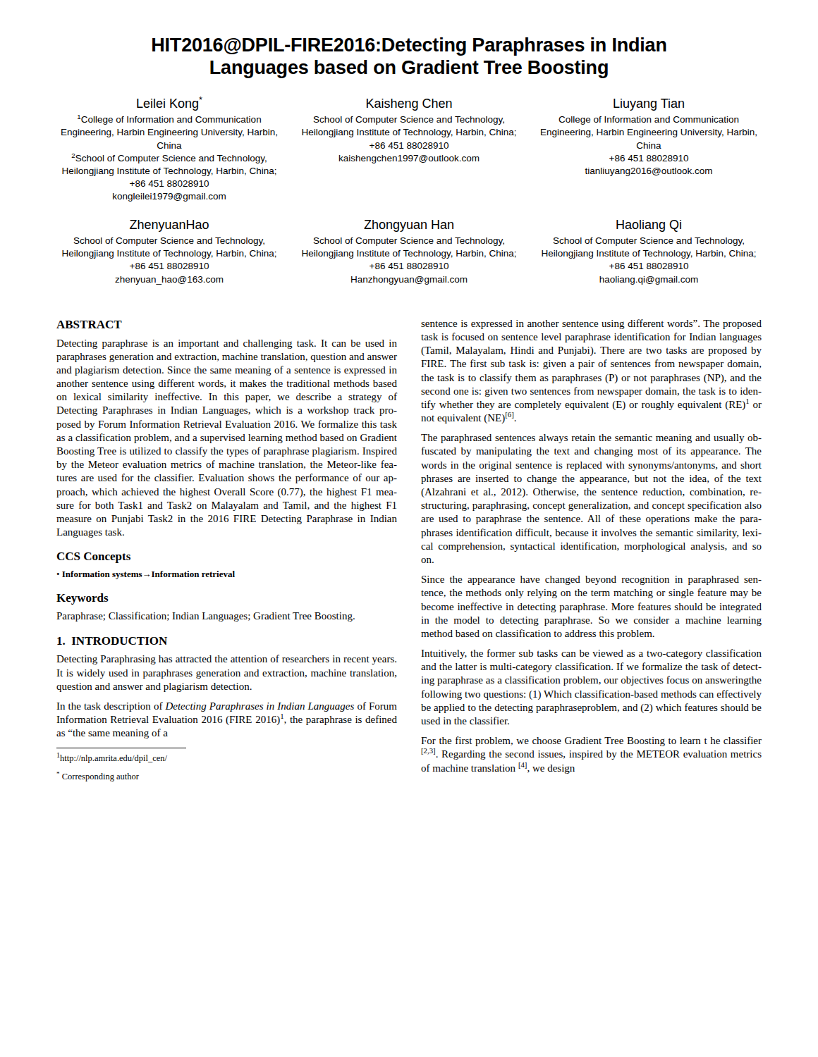HIT2016@DPIL-FIRE2016:Detecting Paraphrases in Indian
Languages based on Gradient Tree Boosting
Leilei Kong* 1College of Information and Communication Engineering, Harbin Engineering University, Harbin, China
2School of Computer Science and Technology, Heilongjiang Institute of Technology, Harbin, China;
+86 451 88028910
kongleilei1979@gmail.com
Kaisheng Chen School of Computer Science and Technology, Heilongjiang Institute of Technology, Harbin, China;
+86 451 88028910
kaishengchen1997@outlook.com
Liuyang Tian College of Information and Communication Engineering, Harbin Engineering University, Harbin, China
+86 451 88028910
tianliuyang2016@outlook.com
ZhenyuanHao School of Computer Science and Technology, Heilongjiang Institute of Technology, Harbin, China;
+86 451 88028910
zhenyuan_hao@163.com
Zhongyuan Han School of Computer Science and Technology, Heilongjiang Institute of Technology, Harbin, China;
+86 451 88028910
Hanzhongyuan@gmail.com
Haoliang Qi School of Computer Science and Technology, Heilongjiang Institute of Technology, Harbin, China;
+86 451 88028910
haoliang.qi@gmail.com
ABSTRACT
Detecting paraphrase is an important and challenging task. It can be used in paraphrases generation and extraction, machine translation, question and answer and plagiarism detection. Since the same meaning of a sentence is expressed in another sentence using different words, it makes the traditional methods based on lexical similarity ineffective. In this paper, we describe a strategy of Detecting Paraphrases in Indian Languages, which is a workshop track proposed by Forum Information Retrieval Evaluation 2016. We formalize this task as a classification problem, and a supervised learning method based on Gradient Boosting Tree is utilized to classify the types of paraphrase plagiarism. Inspired by the Meteor evaluation metrics of machine translation, the Meteor-like features are used for the classifier. Evaluation shows the performance of our approach, which achieved the highest Overall Score (0.77), the highest F1 measure for both Task1 and Task2 on Malayalam and Tamil, and the highest F1 measure on Punjabi Task2 in the 2016 FIRE Detecting Paraphrase in Indian Languages task.
CCS Concepts
• Information systems→Information retrieval
Keywords
Paraphrase; Classification; Indian Languages; Gradient Tree Boosting.
1. INTRODUCTION
Detecting Paraphrasing has attracted the attention of researchers in recent years. It is widely used in paraphrases generation and extraction, machine translation, question and answer and plagiarism detection.
In the task description of Detecting Paraphrases in Indian Languages of Forum Information Retrieval Evaluation 2016 (FIRE 2016)1, the paraphrase is defined as “the same meaning of a
1http://nlp.amrita.edu/dpil_cen/
* Corresponding author
sentence is expressed in another sentence using different words”. The proposed task is focused on sentence level paraphrase identification for Indian languages (Tamil, Malayalam, Hindi and Punjabi). There are two tasks are proposed by FIRE. The first sub task is: given a pair of sentences from newspaper domain, the task is to classify them as paraphrases (P) or not paraphrases (NP), and the second one is: given two sentences from newspaper domain, the task is to identify whether they are completely equivalent (E) or roughly equivalent (RE)1 or not equivalent (NE)[6].
The paraphrased sentences always retain the semantic meaning and usually obfuscated by manipulating the text and changing most of its appearance. The words in the original sentence is replaced with synonyms/antonyms, and short phrases are inserted to change the appearance, but not the idea, of the text (Alzahrani et al., 2012). Otherwise, the sentence reduction, combination, restructuring, paraphrasing, concept generalization, and concept specification also are used to paraphrase the sentence. All of these operations make the paraphrases identification difficult, because it involves the semantic similarity, lexical comprehension, syntactical identification, morphological analysis, and so on.
Since the appearance have changed beyond recognition in paraphrased sentence, the methods only relying on the term matching or single feature may be become ineffective in detecting paraphrase. More features should be integrated in the model to detecting paraphrase. So we consider a machine learning method based on classification to address this problem.
Intuitively, the former sub tasks can be viewed as a two-category classification and the latter is multi-category classification. If we formalize the task of detecting paraphrase as a classification problem, our objectives focus on answeringthe following two questions: (1) Which classification-based methods can effectively be applied to the detecting paraphraseproblem, and (2) which features should be used in the classifier.
For the first problem, we choose Gradient Tree Boosting to learn t he classifier [2,3]. Regarding the second issues, inspired by the METEOR evaluation metrics of machine translation [4], we design